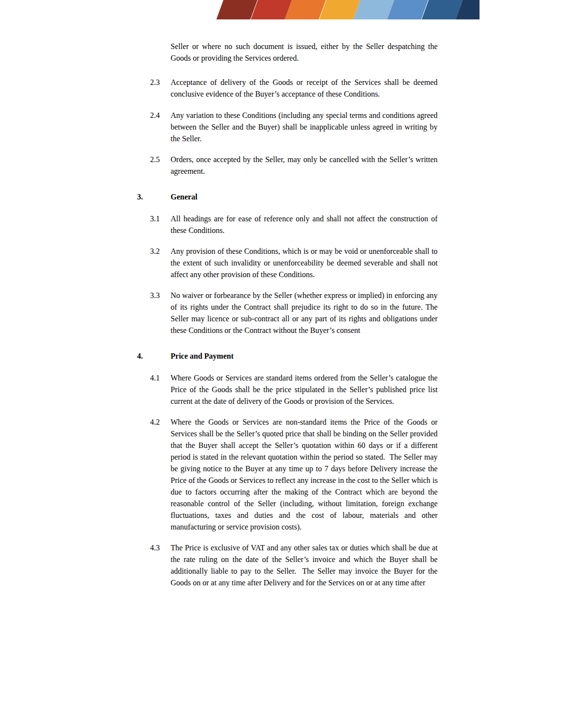Seller or where no such document is issued, either by the Seller despatching the Goods or providing the Services ordered.
2.3
Acceptance of delivery of the Goods or receipt of the Services shall be deemed conclusive evidence of the Buyer’s acceptance of these Conditions.
2.4
Any variation to these Conditions (including any special terms and conditions agreed between the Seller and the Buyer) shall be inapplicable unless agreed in writing by the Seller.
2.5
Orders, once accepted by the Seller, may only be cancelled with the Seller’s written agreement.
3.
General
3.1
All headings are for ease of reference only and shall not affect the construction of these Conditions.
3.2
Any provision of these Conditions, which is or may be void or unenforceable shall to the extent of such invalidity or unenforceability be deemed severable and shall not affect any other provision of these Conditions.
3.3
No waiver or forbearance by the Seller (whether express or implied) in enforcing any of its rights under the Contract shall prejudice its right to do so in the future. The Seller may licence or sub-contract all or any part of its rights and obligations under these Conditions or the Contract without the Buyer’s consent
4.
Price and Payment
4.1
Where Goods or Services are standard items ordered from the Seller’s catalogue the Price of the Goods shall be the price stipulated in the Seller’s published price list current at the date of delivery of the Goods or provision of the Services.
4.2
Where the Goods or Services are non-standard items the Price of the Goods or Services shall be the Seller’s quoted price that shall be binding on the Seller provided that the Buyer shall accept the Seller’s quotation within 60 days or if a different period is stated in the relevant quotation within the period so stated. The Seller may be giving notice to the Buyer at any time up to 7 days before Delivery increase the Price of the Goods or Services to reflect any increase in the cost to the Seller which is due to factors occurring after the making of the Contract which are beyond the reasonable control of the Seller (including, without limitation, foreign exchange fluctuations, taxes and duties and the cost of labour, materials and other manufacturing or service provision costs).
4.3
The Price is exclusive of VAT and any other sales tax or duties which shall be due at the rate ruling on the date of the Seller’s invoice and which the Buyer shall be additionally liable to pay to the Seller. The Seller may invoice the Buyer for the Goods on or at any time after Delivery and for the Services on or at any time after